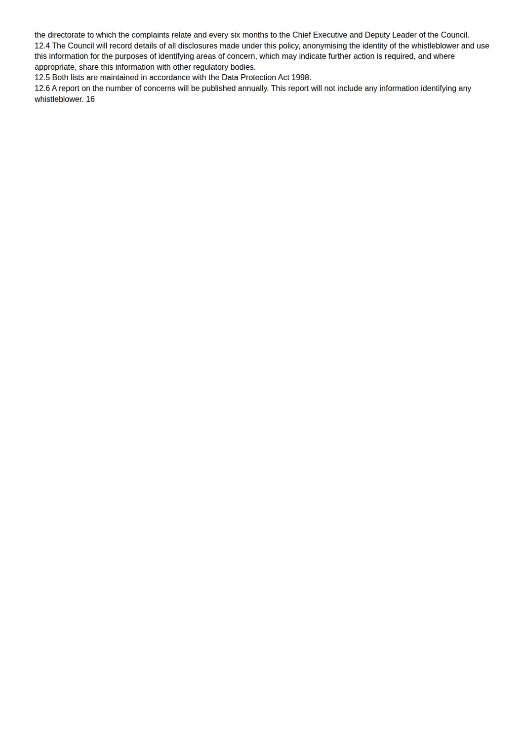the directorate to which the complaints relate and every six months to the Chief Executive and Deputy Leader of the Council.
12.4 The Council will record details of all disclosures made under this policy, anonymising the identity of the whistleblower and use this information for the purposes of identifying areas of concern, which may indicate further action is required, and where appropriate, share this information with other regulatory bodies.
12.5 Both lists are maintained in accordance with the Data Protection Act 1998.
12.6 A report on the number of concerns will be published annually. This report will not include any information identifying any whistleblower. 16